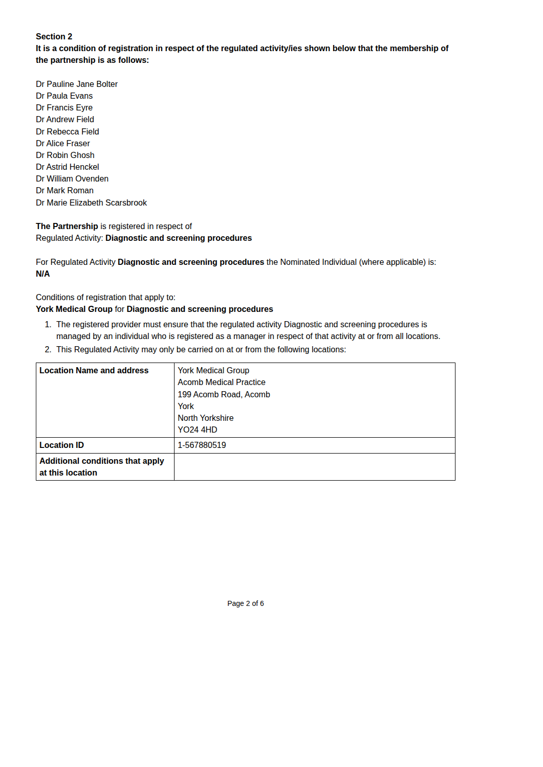Section 2
It is a condition of registration in respect of the regulated activity/ies shown below that the membership of the partnership is as follows:
Dr Pauline Jane Bolter
Dr Paula Evans
Dr Francis Eyre
Dr Andrew Field
Dr Rebecca Field
Dr Alice Fraser
Dr Robin Ghosh
Dr Astrid Henckel
Dr William Ovenden
Dr Mark Roman
Dr Marie Elizabeth Scarsbrook
The Partnership is registered in respect of
Regulated Activity: Diagnostic and screening procedures
For Regulated Activity Diagnostic and screening procedures the Nominated Individual (where applicable) is:
N/A
Conditions of registration that apply to:
York Medical Group for Diagnostic and screening procedures
The registered provider must ensure that the regulated activity Diagnostic and screening procedures is managed by an individual who is registered as a manager in respect of that activity at or from all locations.
This Regulated Activity may only be carried on at or from the following locations:
| Location Name and address | York Medical Group Acomb Medical Practice 199 Acomb Road, Acomb York North Yorkshire YO24 4HD |
| Location ID | 1-567880519 |
| Additional conditions that apply at this location | |
Page 2 of 6